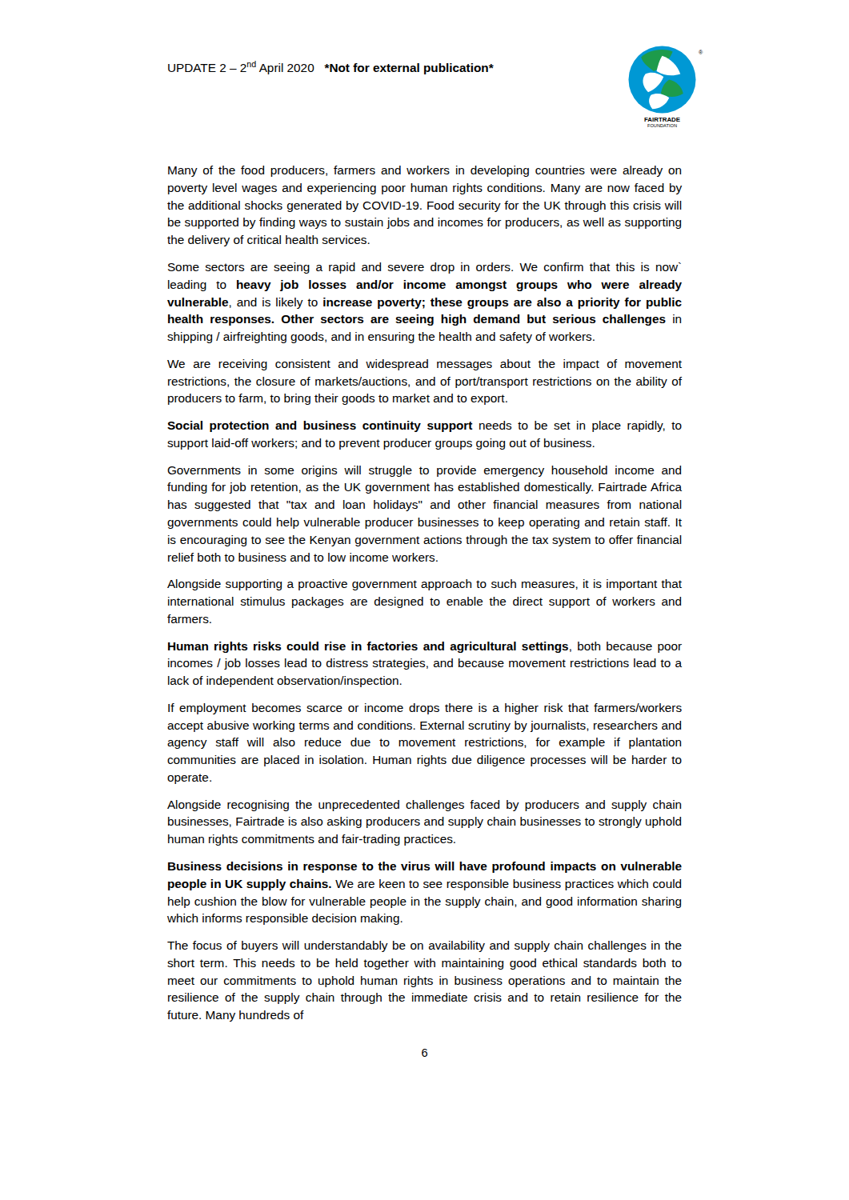UPDATE 2 – 2nd April 2020 *Not for external publication*
FAIRTRADE FOUNDATION ®
Many of the food producers, farmers and workers in developing countries were already on poverty level wages and experiencing poor human rights conditions. Many are now faced by the additional shocks generated by COVID-19. Food security for the UK through this crisis will be supported by finding ways to sustain jobs and incomes for producers, as well as supporting the delivery of critical health services.
Some sectors are seeing a rapid and severe drop in orders. We confirm that this is now` leading to heavy job losses and/or income amongst groups who were already vulnerable, and is likely to increase poverty; these groups are also a priority for public health responses. Other sectors are seeing high demand but serious challenges in shipping / airfreighting goods, and in ensuring the health and safety of workers.
We are receiving consistent and widespread messages about the impact of movement restrictions, the closure of markets/auctions, and of port/transport restrictions on the ability of producers to farm, to bring their goods to market and to export.
Social protection and business continuity support needs to be set in place rapidly, to support laid-off workers; and to prevent producer groups going out of business.
Governments in some origins will struggle to provide emergency household income and funding for job retention, as the UK government has established domestically. Fairtrade Africa has suggested that "tax and loan holidays" and other financial measures from national governments could help vulnerable producer businesses to keep operating and retain staff. It is encouraging to see the Kenyan government actions through the tax system to offer financial relief both to business and to low income workers.
Alongside supporting a proactive government approach to such measures, it is important that international stimulus packages are designed to enable the direct support of workers and farmers.
Human rights risks could rise in factories and agricultural settings, both because poor incomes / job losses lead to distress strategies, and because movement restrictions lead to a lack of independent observation/inspection.
If employment becomes scarce or income drops there is a higher risk that farmers/workers accept abusive working terms and conditions. External scrutiny by journalists, researchers and agency staff will also reduce due to movement restrictions, for example if plantation communities are placed in isolation. Human rights due diligence processes will be harder to operate.
Alongside recognising the unprecedented challenges faced by producers and supply chain businesses, Fairtrade is also asking producers and supply chain businesses to strongly uphold human rights commitments and fair-trading practices.
Business decisions in response to the virus will have profound impacts on vulnerable people in UK supply chains. We are keen to see responsible business practices which could help cushion the blow for vulnerable people in the supply chain, and good information sharing which informs responsible decision making.
The focus of buyers will understandably be on availability and supply chain challenges in the short term. This needs to be held together with maintaining good ethical standards both to meet our commitments to uphold human rights in business operations and to maintain the resilience of the supply chain through the immediate crisis and to retain resilience for the future. Many hundreds of
6